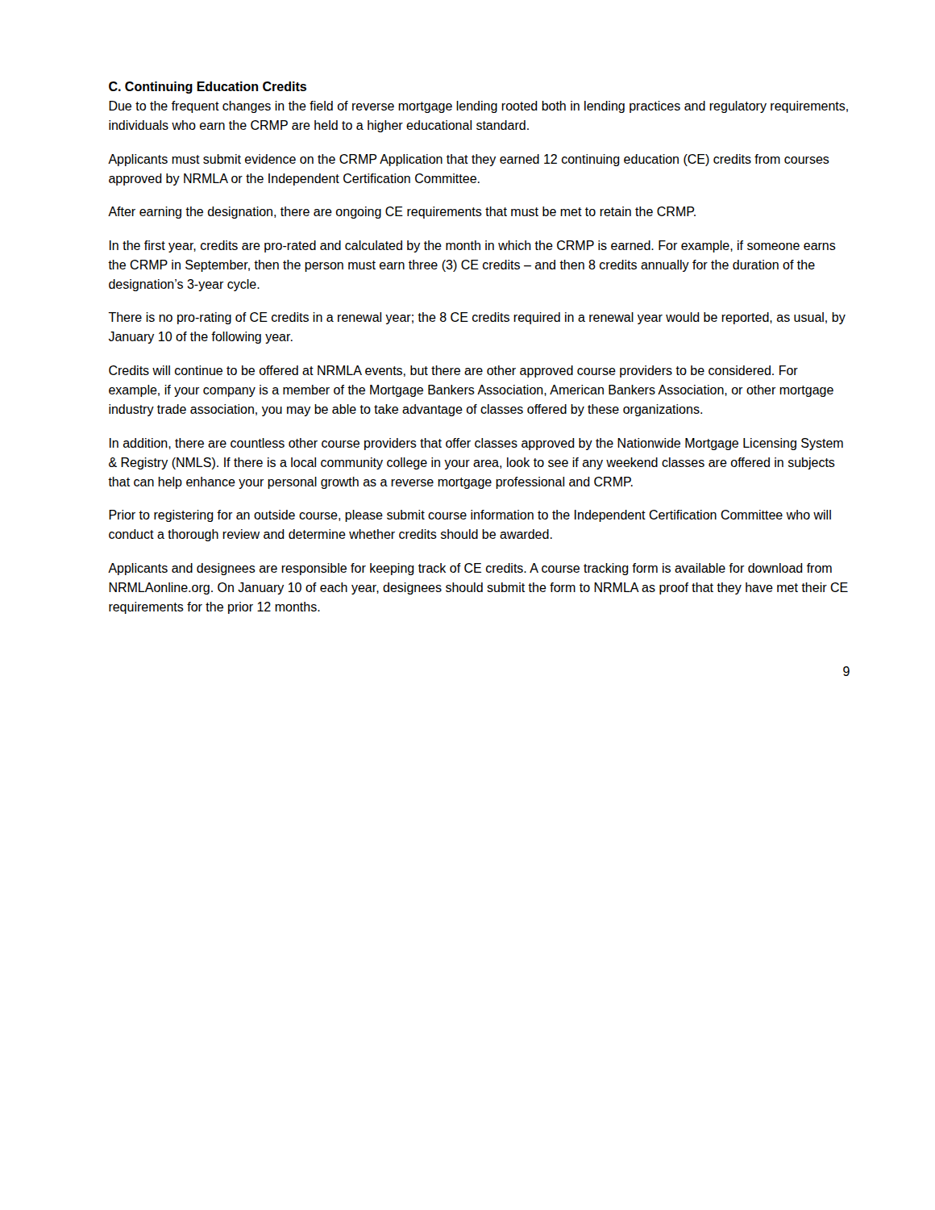C. Continuing Education Credits
Due to the frequent changes in the field of reverse mortgage lending rooted both in lending practices and regulatory requirements, individuals who earn the CRMP are held to a higher educational standard.
Applicants must submit evidence on the CRMP Application that they earned 12 continuing education (CE) credits from courses approved by NRMLA or the Independent Certification Committee.
After earning the designation, there are ongoing CE requirements that must be met to retain the CRMP.
In the first year, credits are pro-rated and calculated by the month in which the CRMP is earned. For example, if someone earns the CRMP in September, then the person must earn three (3) CE credits – and then 8 credits annually for the duration of the designation’s 3-year cycle.
There is no pro-rating of CE credits in a renewal year; the 8 CE credits required in a renewal year would be reported, as usual, by January 10 of the following year.
Credits will continue to be offered at NRMLA events, but there are other approved course providers to be considered. For example, if your company is a member of the Mortgage Bankers Association, American Bankers Association, or other mortgage industry trade association, you may be able to take advantage of classes offered by these organizations.
In addition, there are countless other course providers that offer classes approved by the Nationwide Mortgage Licensing System & Registry (NMLS). If there is a local community college in your area, look to see if any weekend classes are offered in subjects that can help enhance your personal growth as a reverse mortgage professional and CRMP.
Prior to registering for an outside course, please submit course information to the Independent Certification Committee who will conduct a thorough review and determine whether credits should be awarded.
Applicants and designees are responsible for keeping track of CE credits. A course tracking form is available for download from NRMLAonline.org. On January 10 of each year, designees should submit the form to NRMLA as proof that they have met their CE requirements for the prior 12 months.
9